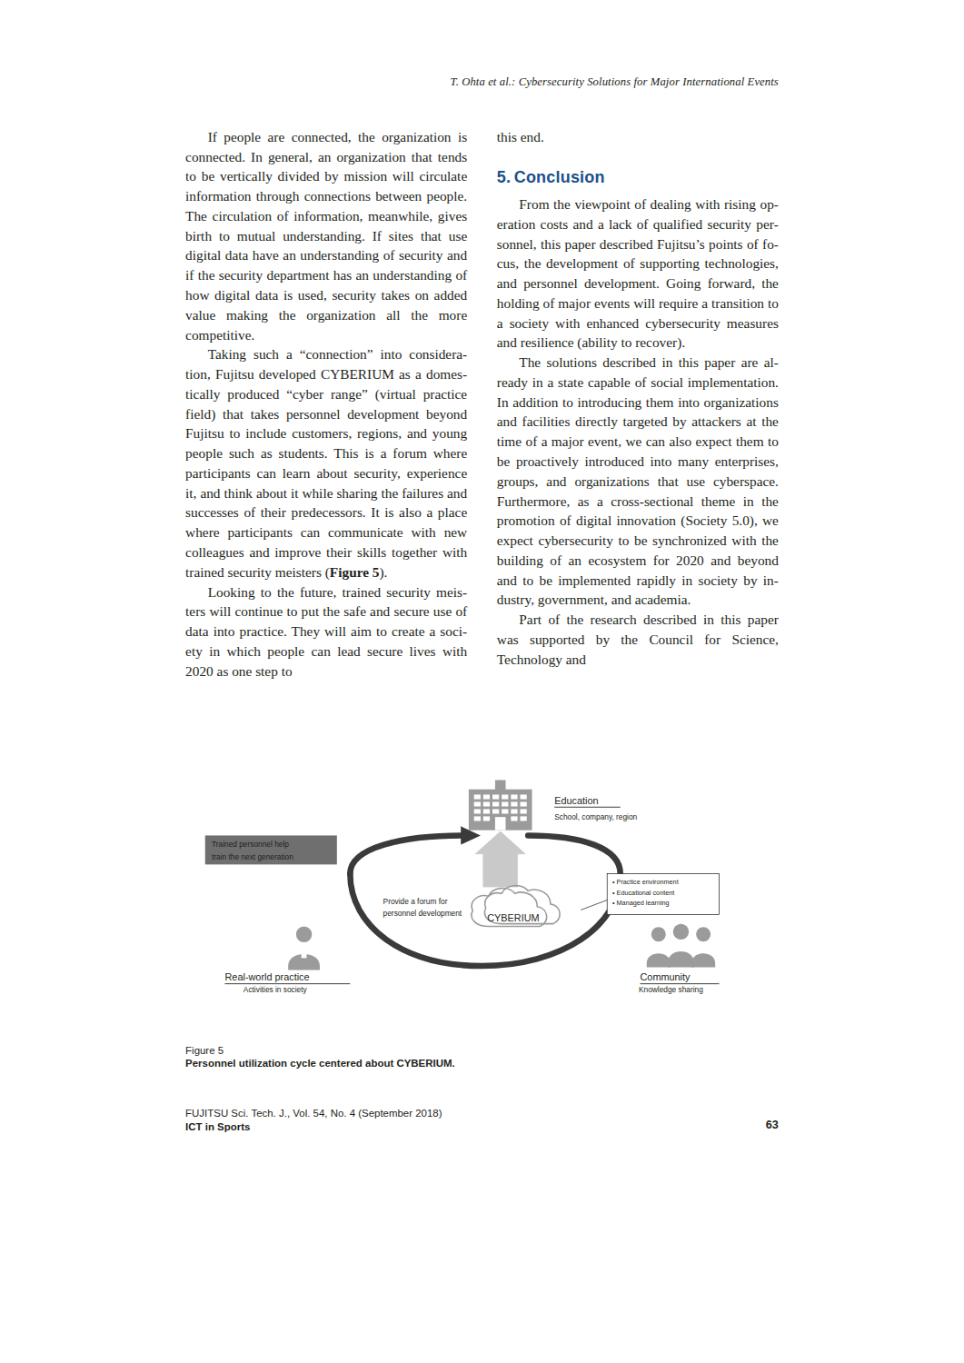T. Ohta et al.: Cybersecurity Solutions for Major International Events
If people are connected, the organization is connected. In general, an organization that tends to be vertically divided by mission will circulate information through connections between people. The circulation of information, meanwhile, gives birth to mutual understanding. If sites that use digital data have an understanding of security and if the security department has an understanding of how digital data is used, security takes on added value making the organization all the more competitive.
Taking such a “connection” into consideration, Fujitsu developed CYBERIUM as a domestically produced “cyber range” (virtual practice field) that takes personnel development beyond Fujitsu to include customers, regions, and young people such as students. This is a forum where participants can learn about security, experience it, and think about it while sharing the failures and successes of their predecessors. It is also a place where participants can communicate with new colleagues and improve their skills together with trained security meisters (Figure 5).
Looking to the future, trained security meisters will continue to put the safe and secure use of data into practice. They will aim to create a society in which people can lead secure lives with 2020 as one step to
this end.
5. Conclusion
From the viewpoint of dealing with rising operation costs and a lack of qualified security personnel, this paper described Fujitsu’s points of focus, the development of supporting technologies, and personnel development. Going forward, the holding of major events will require a transition to a society with enhanced cybersecurity measures and resilience (ability to recover).
The solutions described in this paper are already in a state capable of social implementation. In addition to introducing them into organizations and facilities directly targeted by attackers at the time of a major event, we can also expect them to be proactively introduced into many enterprises, groups, and organizations that use cyberspace. Furthermore, as a cross-sectional theme in the promotion of digital innovation (Society 5.0), we expect cybersecurity to be synchronized with the building of an ecosystem for 2020 and beyond and to be implemented rapidly in society by industry, government, and academia.
Part of the research described in this paper was supported by the Council for Science, Technology and
Education School, company, region Trained personnel help train the next generation Provide a forum for personnel development CYBERIUM • Practice environment • Educational content • Managed learning Real-world practice Activities in society Community Knowledge sharing
Figure 5 Personnel utilization cycle centered about CYBERIUM.
FUJITSU Sci. Tech. J., Vol. 54, No. 4 (September 2018)
ICT in Sports
63